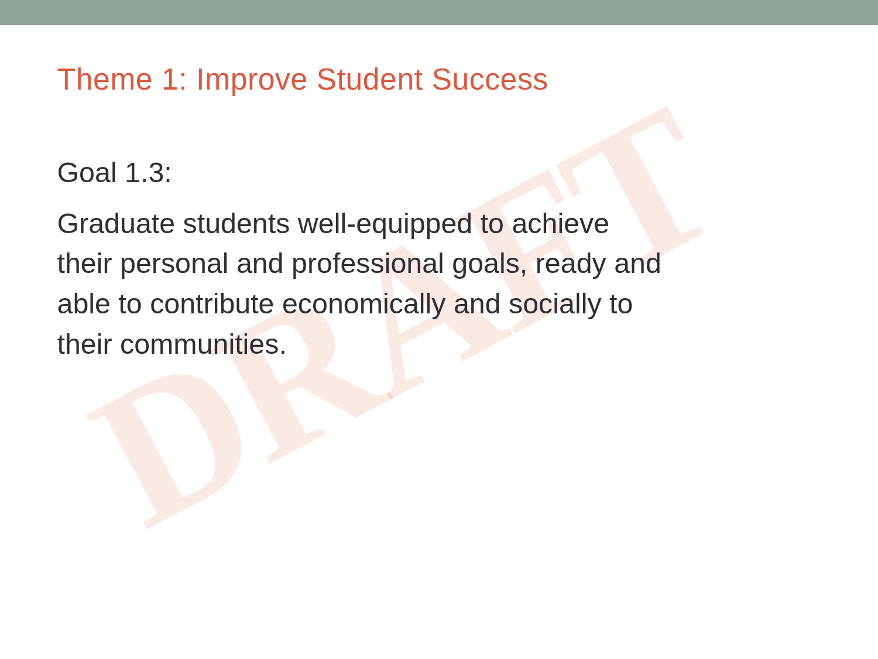DRAFT
Theme 1: Improve Student Success
Goal 1.3:
Graduate students well-equipped to achieve their personal and professional goals, ready and able to contribute economically and socially to their communities.